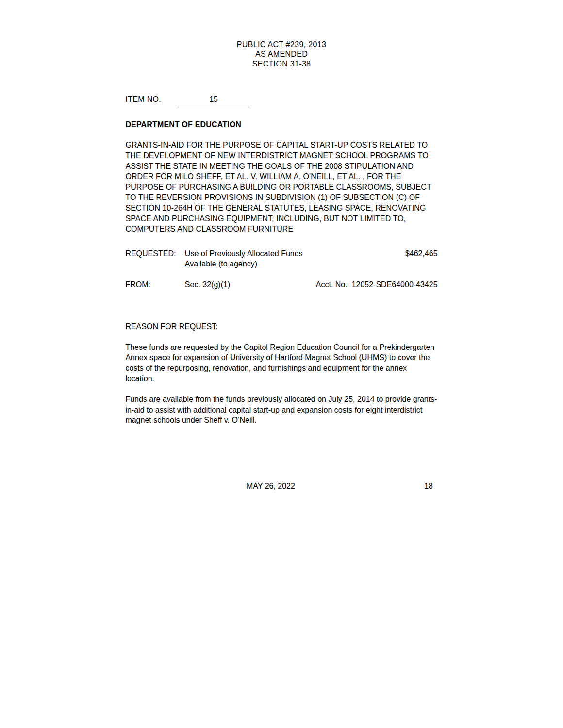PUBLIC ACT #239, 2013
AS AMENDED
SECTION 31-38
ITEM NO. 15
DEPARTMENT OF EDUCATION
GRANTS-IN-AID FOR THE PURPOSE OF CAPITAL START-UP COSTS RELATED TO THE DEVELOPMENT OF NEW INTERDISTRICT MAGNET SCHOOL PROGRAMS TO ASSIST THE STATE IN MEETING THE GOALS OF THE 2008 STIPULATION AND ORDER FOR MILO SHEFF, ET AL. V. WILLIAM A. O'NEILL, ET AL. , FOR THE PURPOSE OF PURCHASING A BUILDING OR PORTABLE CLASSROOMS, SUBJECT TO THE REVERSION PROVISIONS IN SUBDIVISION (1) OF SUBSECTION (C) OF SECTION 10-264H OF THE GENERAL STATUTES, LEASING SPACE, RENOVATING SPACE AND PURCHASING EQUIPMENT, INCLUDING, BUT NOT LIMITED TO, COMPUTERS AND CLASSROOM FURNITURE
| REQUESTED: | Use of Previously Allocated Funds Available (to agency) | $462,465 |
| FROM: | Sec. 32(g)(1) | Acct. No. 12052-SDE64000-43425 |
REASON FOR REQUEST:
These funds are requested by the Capitol Region Education Council for a Prekindergarten Annex space for expansion of University of Hartford Magnet School (UHMS) to cover the costs of the repurposing, renovation, and furnishings and equipment for the annex location.
Funds are available from the funds previously allocated on July 25, 2014 to provide grants-in-aid to assist with additional capital start-up and expansion costs for eight interdistrict magnet schools under Sheff v. O’Neill.
MAY 26, 2022 18